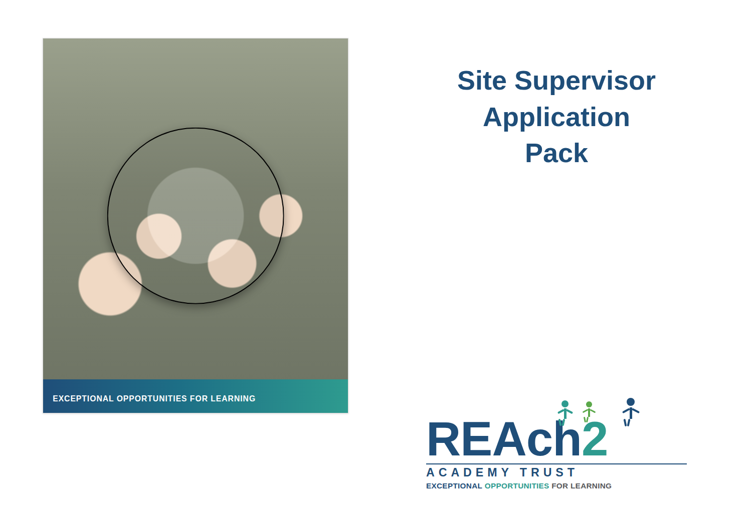Exceptional opportunities for learning
Site Supervisor Application Pack
REA ch 2
ACADEMY TRUST
EXCEPTIONAL OPPORTUNITIES FOR LEARNING